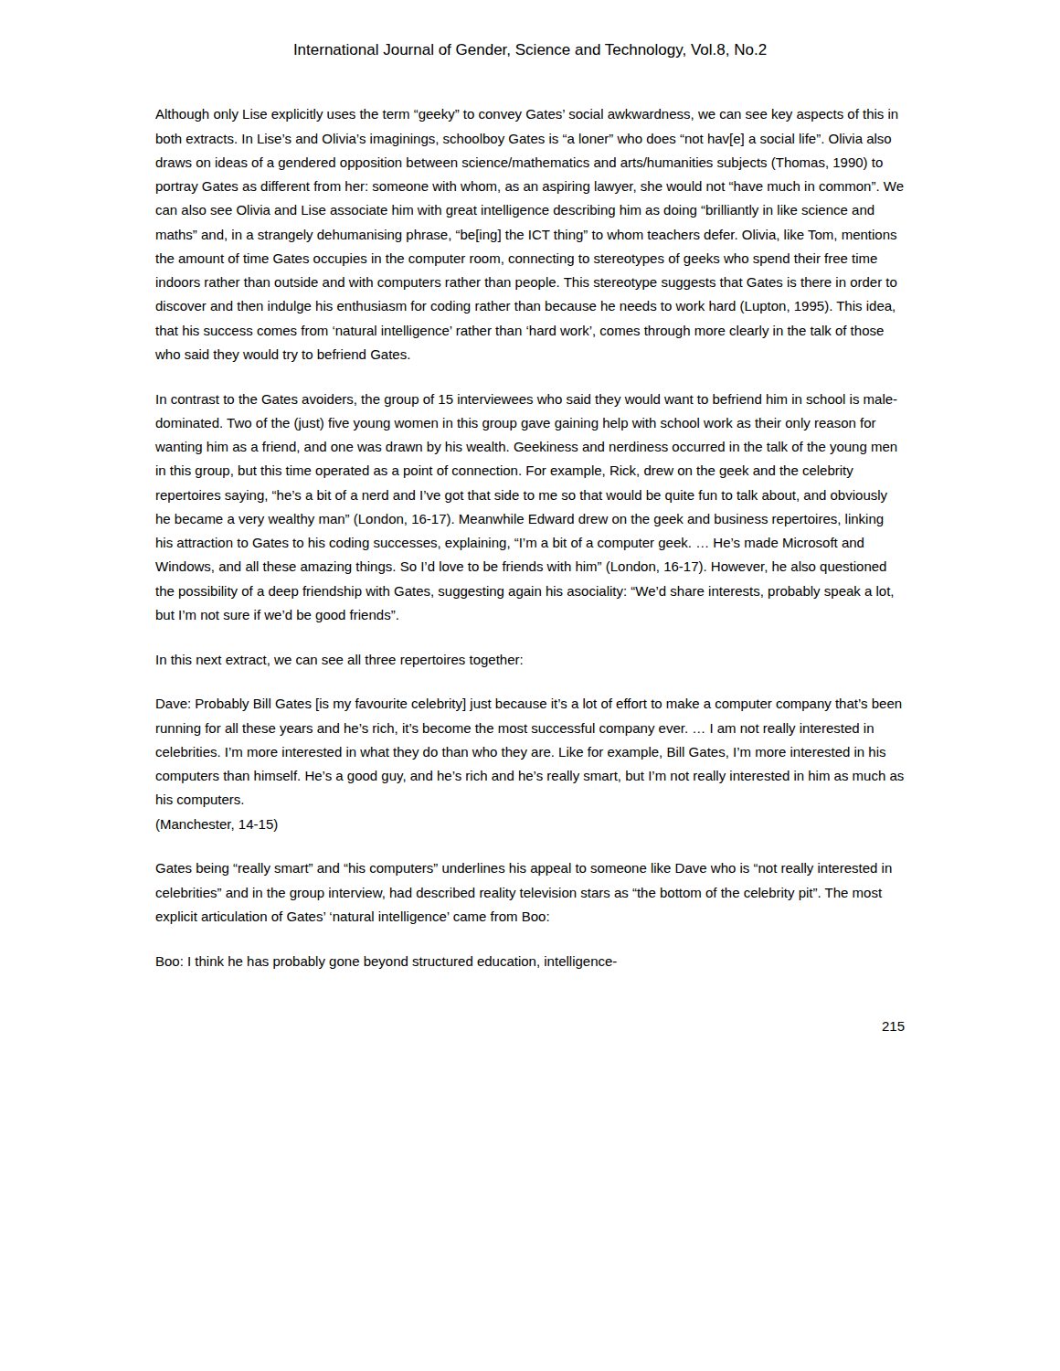International Journal of Gender, Science and Technology, Vol.8, No.2
Although only Lise explicitly uses the term “geeky” to convey Gates’ social awkwardness, we can see key aspects of this in both extracts. In Lise’s and Olivia’s imaginings, schoolboy Gates is “a loner” who does “not hav[e] a social life”. Olivia also draws on ideas of a gendered opposition between science/mathematics and arts/humanities subjects (Thomas, 1990) to portray Gates as different from her: someone with whom, as an aspiring lawyer, she would not “have much in common”. We can also see Olivia and Lise associate him with great intelligence describing him as doing “brilliantly in like science and maths” and, in a strangely dehumanising phrase, “be[ing] the ICT thing” to whom teachers defer. Olivia, like Tom, mentions the amount of time Gates occupies in the computer room, connecting to stereotypes of geeks who spend their free time indoors rather than outside and with computers rather than people. This stereotype suggests that Gates is there in order to discover and then indulge his enthusiasm for coding rather than because he needs to work hard (Lupton, 1995). This idea, that his success comes from ‘natural intelligence’ rather than ‘hard work’, comes through more clearly in the talk of those who said they would try to befriend Gates.
In contrast to the Gates avoiders, the group of 15 interviewees who said they would want to befriend him in school is male-dominated. Two of the (just) five young women in this group gave gaining help with school work as their only reason for wanting him as a friend, and one was drawn by his wealth. Geekiness and nerdiness occurred in the talk of the young men in this group, but this time operated as a point of connection. For example, Rick, drew on the geek and the celebrity repertoires saying, “he’s a bit of a nerd and I’ve got that side to me so that would be quite fun to talk about, and obviously he became a very wealthy man” (London, 16-17). Meanwhile Edward drew on the geek and business repertoires, linking his attraction to Gates to his coding successes, explaining, “I’m a bit of a computer geek. … He’s made Microsoft and Windows, and all these amazing things. So I’d love to be friends with him” (London, 16-17). However, he also questioned the possibility of a deep friendship with Gates, suggesting again his asociality: “We’d share interests, probably speak a lot, but I’m not sure if we’d be good friends”.
In this next extract, we can see all three repertoires together:
Dave: Probably Bill Gates [is my favourite celebrity] just because it’s a lot of effort to make a computer company that’s been running for all these years and he’s rich, it’s become the most successful company ever. … I am not really interested in celebrities. I’m more interested in what they do than who they are. Like for example, Bill Gates, I’m more interested in his computers than himself. He’s a good guy, and he’s rich and he’s really smart, but I’m not really interested in him as much as his computers.
(Manchester, 14-15)
Gates being “really smart” and “his computers” underlines his appeal to someone like Dave who is “not really interested in celebrities” and in the group interview, had described reality television stars as “the bottom of the celebrity pit”. The most explicit articulation of Gates’ ‘natural intelligence’ came from Boo:
Boo: I think he has probably gone beyond structured education, intelligence-
215